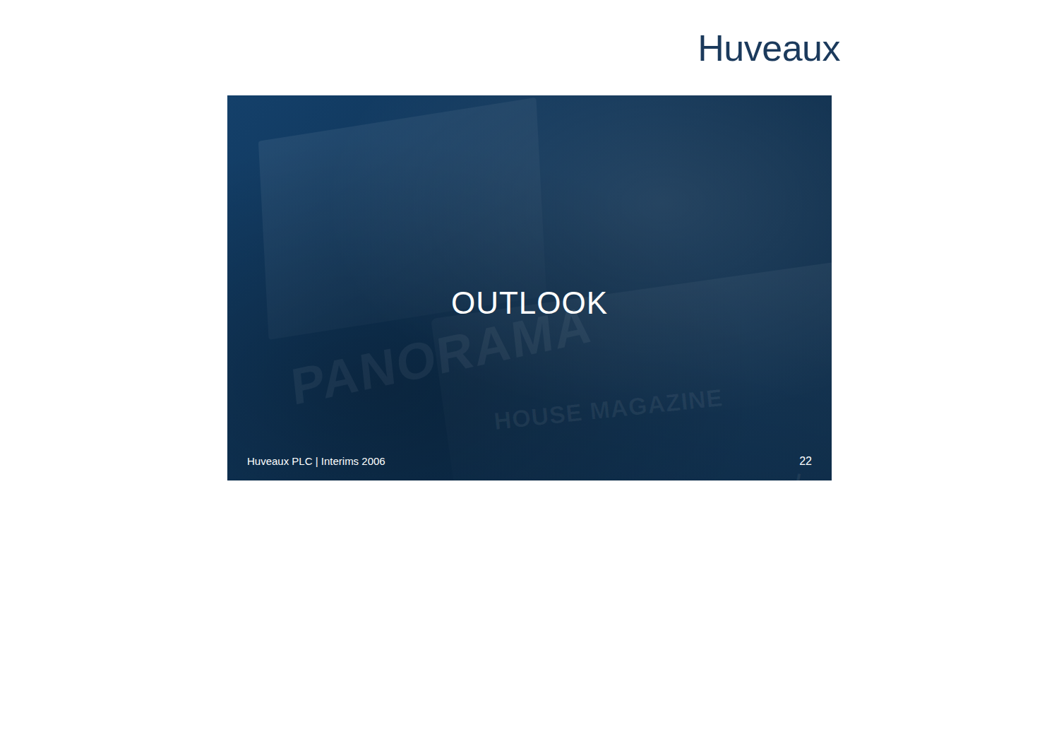Huveaux
PANORAMA HOUSE MAGAZINE HALL
OUTLOOK
Huveaux PLC | Interims 2006 22